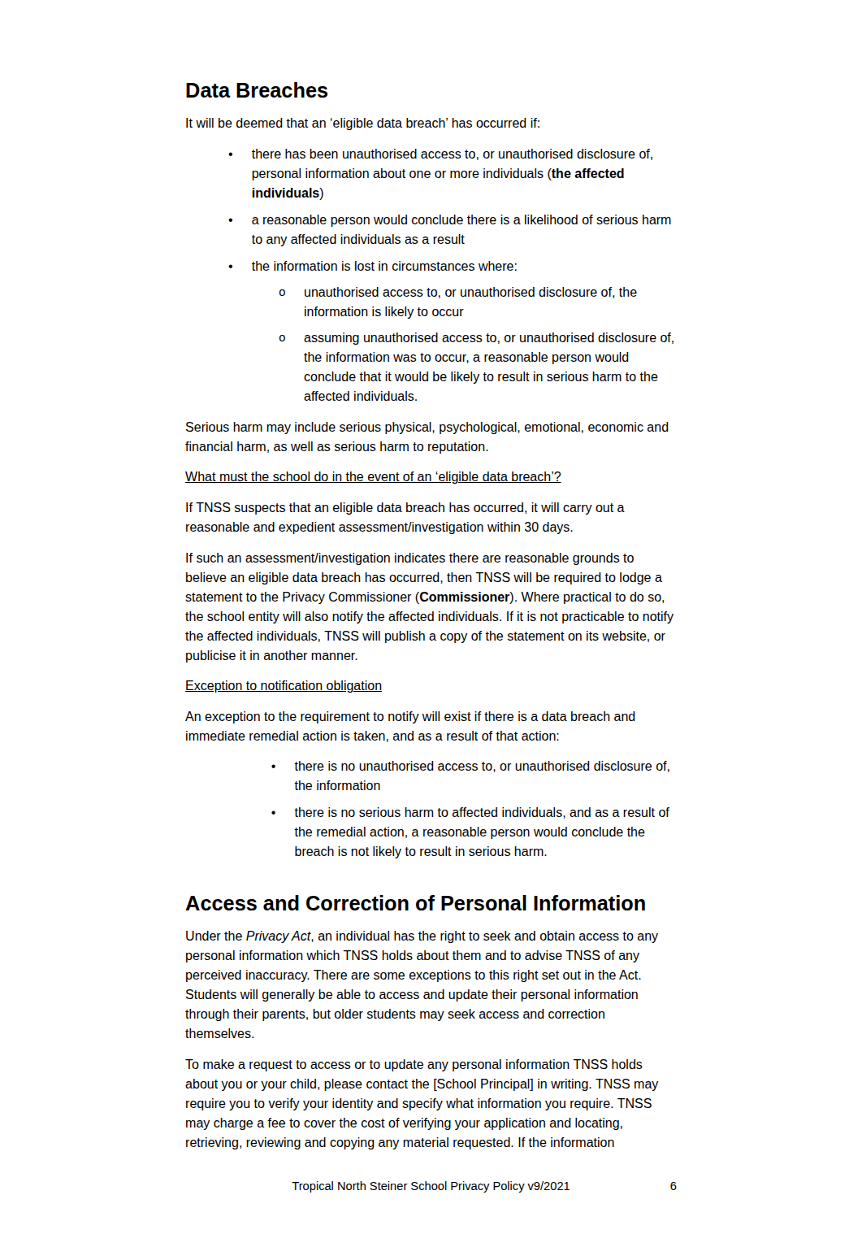Data Breaches
It will be deemed that an ‘eligible data breach’ has occurred if:
there has been unauthorised access to, or unauthorised disclosure of, personal information about one or more individuals (the affected individuals)
a reasonable person would conclude there is a likelihood of serious harm to any affected individuals as a result
the information is lost in circumstances where:
unauthorised access to, or unauthorised disclosure of, the information is likely to occur
assuming unauthorised access to, or unauthorised disclosure of, the information was to occur, a reasonable person would conclude that it would be likely to result in serious harm to the affected individuals.
Serious harm may include serious physical, psychological, emotional, economic and financial harm, as well as serious harm to reputation.
What must the school do in the event of an ‘eligible data breach’?
If TNSS suspects that an eligible data breach has occurred, it will carry out a reasonable and expedient assessment/investigation within 30 days.
If such an assessment/investigation indicates there are reasonable grounds to believe an eligible data breach has occurred, then TNSS will be required to lodge a statement to the Privacy Commissioner (Commissioner). Where practical to do so, the school entity will also notify the affected individuals. If it is not practicable to notify the affected individuals, TNSS will publish a copy of the statement on its website, or publicise it in another manner.
Exception to notification obligation
An exception to the requirement to notify will exist if there is a data breach and immediate remedial action is taken, and as a result of that action:
there is no unauthorised access to, or unauthorised disclosure of, the information
there is no serious harm to affected individuals, and as a result of the remedial action, a reasonable person would conclude the breach is not likely to result in serious harm.
Access and Correction of Personal Information
Under the Privacy Act, an individual has the right to seek and obtain access to any personal information which TNSS holds about them and to advise TNSS of any perceived inaccuracy. There are some exceptions to this right set out in the Act. Students will generally be able to access and update their personal information through their parents, but older students may seek access and correction themselves.
To make a request to access or to update any personal information TNSS holds about you or your child, please contact the [School Principal] in writing. TNSS may require you to verify your identity and specify what information you require. TNSS may charge a fee to cover the cost of verifying your application and locating, retrieving, reviewing and copying any material requested. If the information
Tropical North Steiner School Privacy Policy v9/2021
6